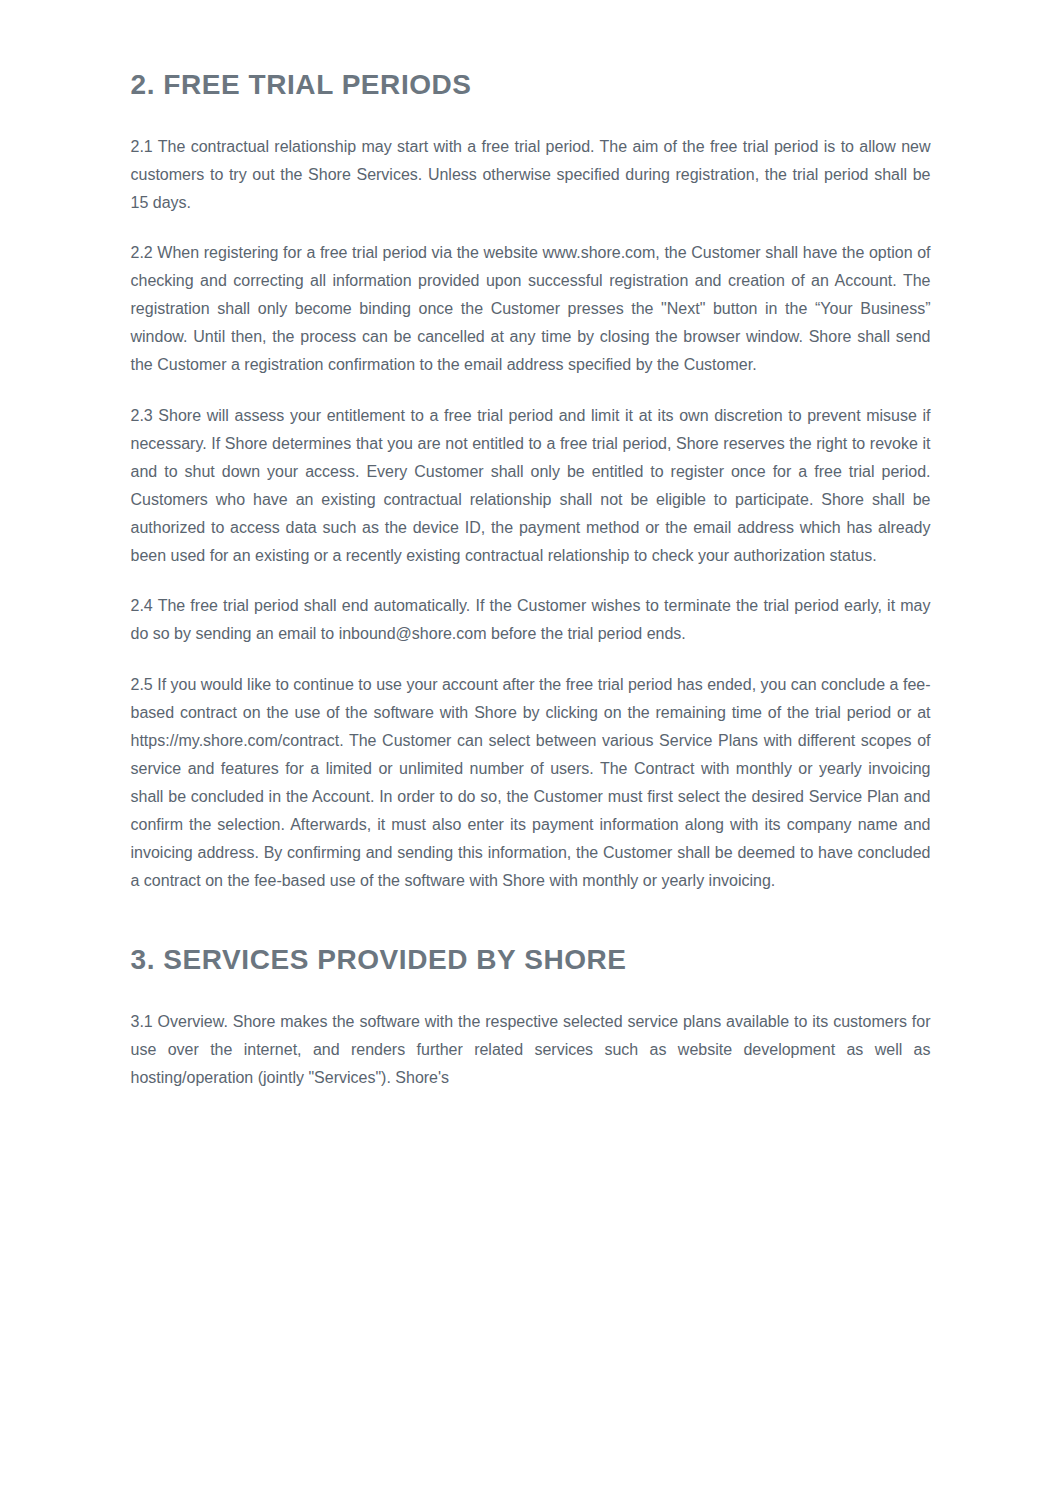2. FREE TRIAL PERIODS
2.1 The contractual relationship may start with a free trial period. The aim of the free trial period is to allow new customers to try out the Shore Services. Unless otherwise specified during registration, the trial period shall be 15 days.
2.2 When registering for a free trial period via the website www.shore.com, the Customer shall have the option of checking and correcting all information provided upon successful registration and creation of an Account. The registration shall only become binding once the Customer presses the "Next" button in the “Your Business” window. Until then, the process can be cancelled at any time by closing the browser window. Shore shall send the Customer a registration confirmation to the email address specified by the Customer.
2.3 Shore will assess your entitlement to a free trial period and limit it at its own discretion to prevent misuse if necessary. If Shore determines that you are not entitled to a free trial period, Shore reserves the right to revoke it and to shut down your access. Every Customer shall only be entitled to register once for a free trial period. Customers who have an existing contractual relationship shall not be eligible to participate. Shore shall be authorized to access data such as the device ID, the payment method or the email address which has already been used for an existing or a recently existing contractual relationship to check your authorization status.
2.4 The free trial period shall end automatically. If the Customer wishes to terminate the trial period early, it may do so by sending an email to inbound@shore.com before the trial period ends.
2.5 If you would like to continue to use your account after the free trial period has ended, you can conclude a fee-based contract on the use of the software with Shore by clicking on the remaining time of the trial period or at https://my.shore.com/contract. The Customer can select between various Service Plans with different scopes of service and features for a limited or unlimited number of users. The Contract with monthly or yearly invoicing shall be concluded in the Account. In order to do so, the Customer must first select the desired Service Plan and confirm the selection. Afterwards, it must also enter its payment information along with its company name and invoicing address. By confirming and sending this information, the Customer shall be deemed to have concluded a contract on the fee-based use of the software with Shore with monthly or yearly invoicing.
3. SERVICES PROVIDED BY SHORE
3.1 Overview. Shore makes the software with the respective selected service plans available to its customers for use over the internet, and renders further related services such as website development as well as hosting/operation (jointly "Services"). Shore's